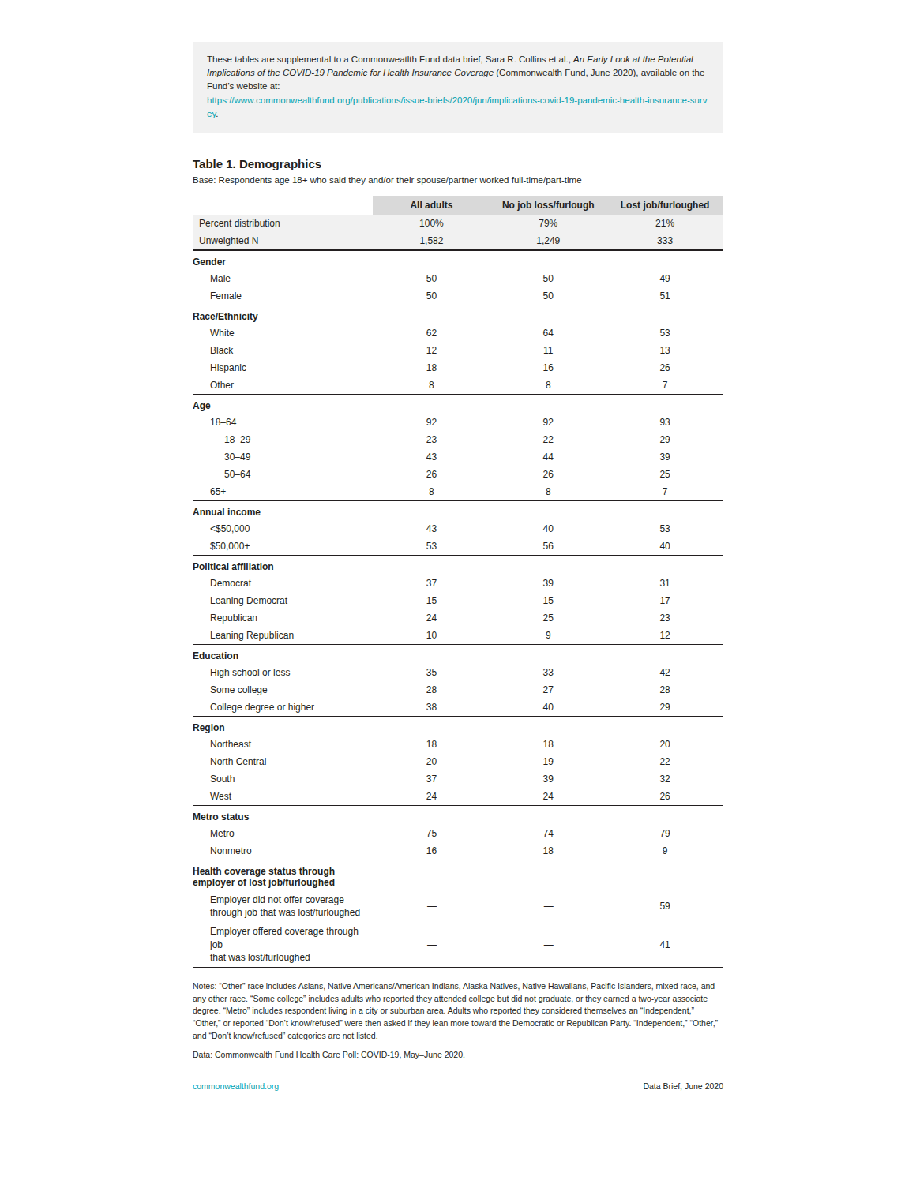These tables are supplemental to a Commonweatlth Fund data brief, Sara R. Collins et al., An Early Look at the Potential Implications of the COVID-19 Pandemic for Health Insurance Coverage (Commonwealth Fund, June 2020), available on the Fund’s website at:
https://www.commonwealthfund.org/publications/issue-briefs/2020/jun/implications-covid-19-pandemic-health-insurance-survey.
Table 1. Demographics
Base: Respondents age 18+ who said they and/or their spouse/partner worked full-time/part-time
| | All adults | No job loss/furlough | Lost job/furloughed |
| --- | --- | --- | --- |
| Percent distribution | 100% | 79% | 21% |
| Unweighted N | 1,582 | 1,249 | 333 |
| Gender |
| Male | 50 | 50 | 49 |
| Female | 50 | 50 | 51 |
| Race/Ethnicity |
| White | 62 | 64 | 53 |
| Black | 12 | 11 | 13 |
| Hispanic | 18 | 16 | 26 |
| Other | 8 | 8 | 7 |
| Age |
| 18–64 | 92 | 92 | 93 |
| 18–29 | 23 | 22 | 29 |
| 30–49 | 43 | 44 | 39 |
| 50–64 | 26 | 26 | 25 |
| 65+ | 8 | 8 | 7 |
| Annual income |
| <$50,000 | 43 | 40 | 53 |
| $50,000+ | 53 | 56 | 40 |
| Political affiliation |
| Democrat | 37 | 39 | 31 |
| Leaning Democrat | 15 | 15 | 17 |
| Republican | 24 | 25 | 23 |
| Leaning Republican | 10 | 9 | 12 |
| Education |
| High school or less | 35 | 33 | 42 |
| Some college | 28 | 27 | 28 |
| College degree or higher | 38 | 40 | 29 |
| Region |
| Northeast | 18 | 18 | 20 |
| North Central | 20 | 19 | 22 |
| South | 37 | 39 | 32 |
| West | 24 | 24 | 26 |
| Metro status |
| Metro | 75 | 74 | 79 |
| Nonmetro | 16 | 18 | 9 |
| Health coverage status through employer of lost job/furloughed |
| Employer did not offer coverage through job that was lost/furloughed | — | — | 59 |
| Employer offered coverage through job that was lost/furloughed | — | — | 41 |
Notes: “Other” race includes Asians, Native Americans/American Indians, Alaska Natives, Native Hawaiians, Pacific Islanders, mixed race, and any other race. “Some college” includes adults who reported they attended college but did not graduate, or they earned a two-year associate degree. “Metro” includes respondent living in a city or suburban area. Adults who reported they considered themselves an “Independent,” “Other,” or reported “Don’t know/refused” were then asked if they lean more toward the Democratic or Republican Party. “Independent,” “Other,” and “Don’t know/refused” categories are not listed.
Data: Commonwealth Fund Health Care Poll: COVID-19, May–June 2020.
commonwealthfund.org
Data Brief, June 2020